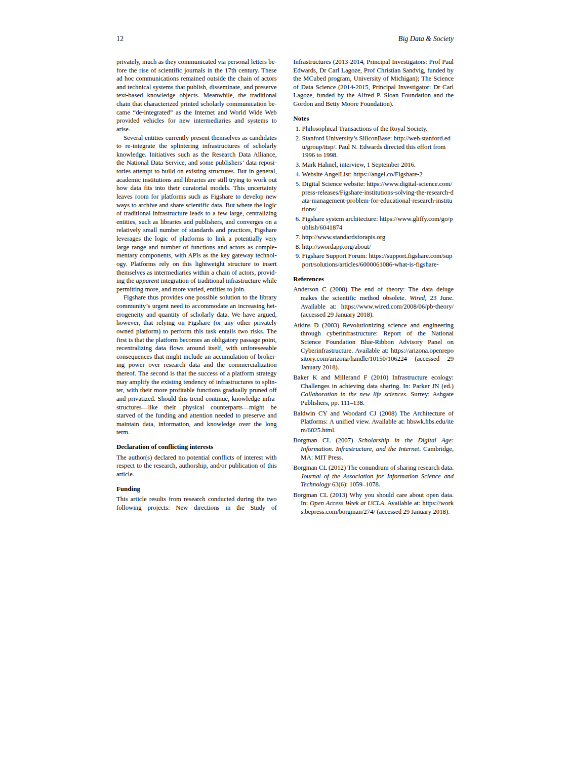12 Big Data & Society
privately, much as they communicated via personal letters before the rise of scientific journals in the 17th century. These ad hoc communications remained outside the chain of actors and technical systems that publish, disseminate, and preserve text-based knowledge objects. Meanwhile, the traditional chain that characterized printed scholarly communication became “de-integrated” as the Internet and World Wide Web provided vehicles for new intermediaries and systems to arise.
Several entities currently present themselves as candidates to re-integrate the splintering infrastructures of scholarly knowledge. Initiatives such as the Research Data Alliance, the National Data Service, and some publishers’ data repositories attempt to build on existing structures. But in general, academic institutions and libraries are still trying to work out how data fits into their curatorial models. This uncertainty leaves room for platforms such as Figshare to develop new ways to archive and share scientific data. But where the logic of traditional infrastructure leads to a few large, centralizing entities, such as libraries and publishers, and converges on a relatively small number of standards and practices, Figshare leverages the logic of platforms to link a potentially very large range and number of functions and actors as complementary components, with APIs as the key gateway technology. Platforms rely on this lightweight structure to insert themselves as intermediaries within a chain of actors, providing the apparent integration of traditional infrastructure while permitting more, and more varied, entities to join.
Figshare thus provides one possible solution to the library community’s urgent need to accommodate an increasing heterogeneity and quantity of scholarly data. We have argued, however, that relying on Figshare (or any other privately owned platform) to perform this task entails two risks. The first is that the platform becomes an obligatory passage point, recentralizing data flows around itself, with unforeseeable consequences that might include an accumulation of brokering power over research data and the commercialization thereof. The second is that the success of a platform strategy may amplify the existing tendency of infrastructures to splinter, with their more profitable functions gradually pruned off and privatized. Should this trend continue, knowledge infrastructures—like their physical counterparts—might be starved of the funding and attention needed to preserve and maintain data, information, and knowledge over the long term.
Declaration of conflicting interests
The author(s) declared no potential conflicts of interest with respect to the research, authorship, and/or publication of this article.
Funding
This article results from research conducted during the two following projects: New directions in the Study of Infrastructures (2013-2014, Principal Investigators: Prof Paul Edwards, Dr Carl Lagoze, Prof Christian Sandvig, funded by the MCubed program, University of Michigan); The Science of Data Science (2014-2015, Principal Investigator: Dr Carl Lagoze, funded by the Alfred P. Sloan Foundation and the Gordon and Betty Moore Foundation).
Notes
Philosophical Transactions of the Royal Society.
Stanford University’s SiliconBase: http://web.stanford.edu/group/itsp/. Paul N. Edwards directed this effort from 1996 to 1998.
Mark Hahnel, interview, 1 September 2016.
Website AngelList: https://angel.co/Figshare-2
Digital Science website: https://www.digital-science.com/press-releases/Figshare-institutions-solving-the-research-data-management-problem-for-educational-research-institutions/
Figshare system architecture: https://www.gliffy.com/go/publish/6041874
http://www.standardsforapis.org
http://swordapp.org/about/
Figshare Support Forum: https://support.figshare.com/support/solutions/articles/6000061086-what-is-figshare-
References
Anderson C (2008) The end of theory: The data deluge makes the scientific method obsolete. Wired, 23 June. Available at: https://www.wired.com/2008/06/pb-theory/ (accessed 29 January 2018).
Atkins D (2003) Revolutionizing science and engineering through cyberinfrastructure: Report of the National Science Foundation Blue-Ribbon Advisory Panel on Cyberinfrastructure. Available at: https://arizona.openrepository.com/arizona/handle/10150/106224 (accessed 29 January 2018).
Baker K and Millerand F (2010) Infrastructure ecology: Challenges in achieving data sharing. In: Parker JN (ed.) Collaboration in the new life sciences. Surrey: Ashgate Publishers, pp. 111–138.
Baldwin CY and Woodard CJ (2008) The Architecture of Platforms: A unified view. Available at: hbswk.hbs.edu/item/6025.html.
Borgman CL (2007) Scholarship in the Digital Age: Information. Infrastructure, and the Internet. Cambridge, MA: MIT Press.
Borgman CL (2012) The conundrum of sharing research data. Journal of the Association for Information Science and Technology 63(6): 1059–1078.
Borgman CL (2013) Why you should care about open data. In: Open Access Week at UCLA. Available at: https://works.bepress.com/borgman/274/ (accessed 29 January 2018).